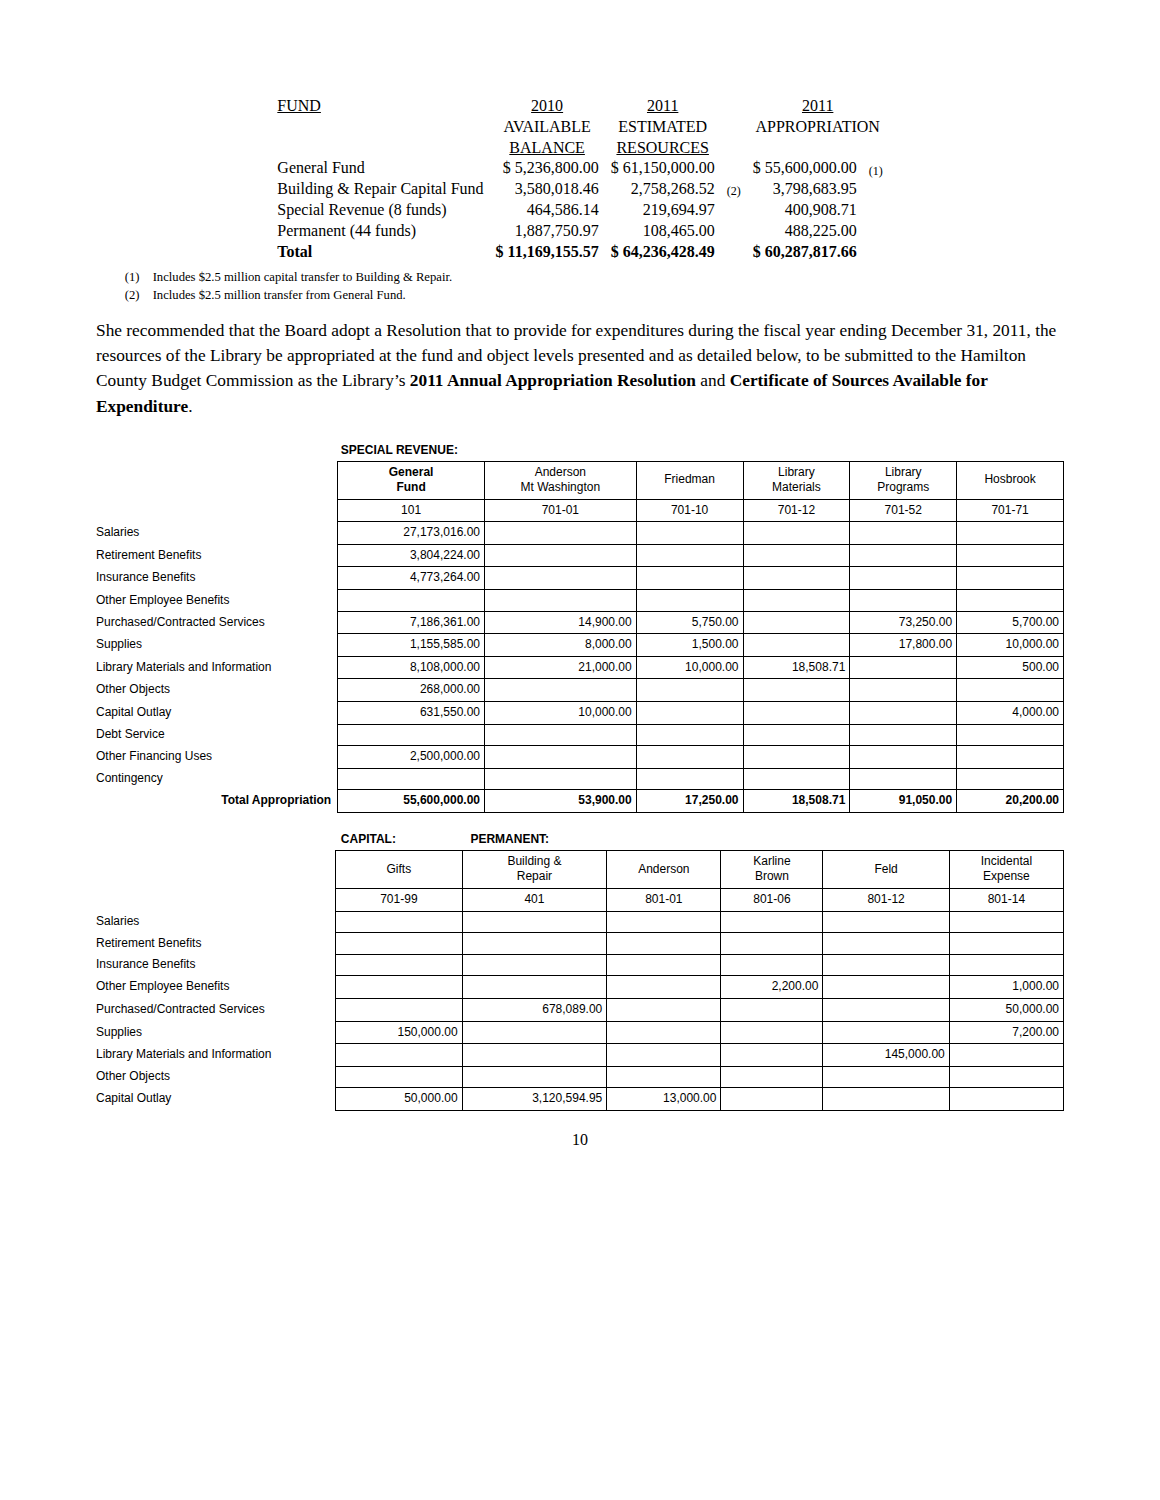| FUND | 2010 | 2011 | | 2011 |
| --- | --- | --- | --- | --- |
| | AVAILABLE | ESTIMATED | | APPROPRIATION |
| | BALANCE | RESOURCES | | |
| General Fund | $ 5,236,800.00 | $ 61,150,000.00 | | $ 55,600,000.00 | (1) |
| Building & Repair Capital Fund | 3,580,018.46 | 2,758,268.52 | (2) | 3,798,683.95 | |
| Special Revenue (8 funds) | 464,586.14 | 219,694.97 | | 400,908.71 | |
| Permanent (44 funds) | 1,887,750.97 | 108,465.00 | | 488,225.00 | |
| Total | $ 11,169,155.57 | $ 64,236,428.49 | | $ 60,287,817.66 | |
(1) Includes $2.5 million capital transfer to Building & Repair.
(2) Includes $2.5 million transfer from General Fund.
She recommended that the Board adopt a Resolution that to provide for expenditures during the fiscal year ending December 31, 2011, the resources of the Library be appropriated at the fund and object levels presented and as detailed below, to be submitted to the Hamilton County Budget Commission as the Library’s 2011 Annual Appropriation Resolution and Certificate of Sources Available for Expenditure.
SPECIAL REVENUE:
| | General Fund | Anderson Mt Washington | Friedman | Library Materials | Library Programs | Hosbrook |
| --- | --- | --- | --- | --- | --- | --- |
| | 101 | 701-01 | 701-10 | 701-12 | 701-52 | 701-71 |
| Salaries | 27,173,016.00 | | | | | |
| Retirement Benefits | 3,804,224.00 | | | | | |
| Insurance Benefits | 4,773,264.00 | | | | | |
| Other Employee Benefits | | | | | | |
| Purchased/Contracted Services | 7,186,361.00 | 14,900.00 | 5,750.00 | | 73,250.00 | 5,700.00 |
| Supplies | 1,155,585.00 | 8,000.00 | 1,500.00 | | 17,800.00 | 10,000.00 |
| Library Materials and Information | 8,108,000.00 | 21,000.00 | 10,000.00 | 18,508.71 | | 500.00 |
| Other Objects | 268,000.00 | | | | | |
| Capital Outlay | 631,550.00 | 10,000.00 | | | | 4,000.00 |
| Debt Service | | | | | | |
| Other Financing Uses | 2,500,000.00 | | | | | |
| Contingency | | | | | | |
| Total Appropriation | 55,600,000.00 | 53,900.00 | 17,250.00 | 18,508.71 | 91,050.00 | 20,200.00 |
CAPITAL: PERMANENT:
| | Gifts | Building & Repair | Anderson | Karline Brown | Feld | Incidental Expense |
| --- | --- | --- | --- | --- | --- | --- |
| | 701-99 | 401 | 801-01 | 801-06 | 801-12 | 801-14 |
| Salaries | | | | | | |
| Retirement Benefits | | | | | | |
| Insurance Benefits | | | | | | |
| Other Employee Benefits | | | | 2,200.00 | | 1,000.00 |
| Purchased/Contracted Services | | 678,089.00 | | | | 50,000.00 |
| Supplies | 150,000.00 | | | | | 7,200.00 |
| Library Materials and Information | | | | | 145,000.00 | |
| Other Objects | | | | | | |
| Capital Outlay | 50,000.00 | 3,120,594.95 | 13,000.00 | | | |
10